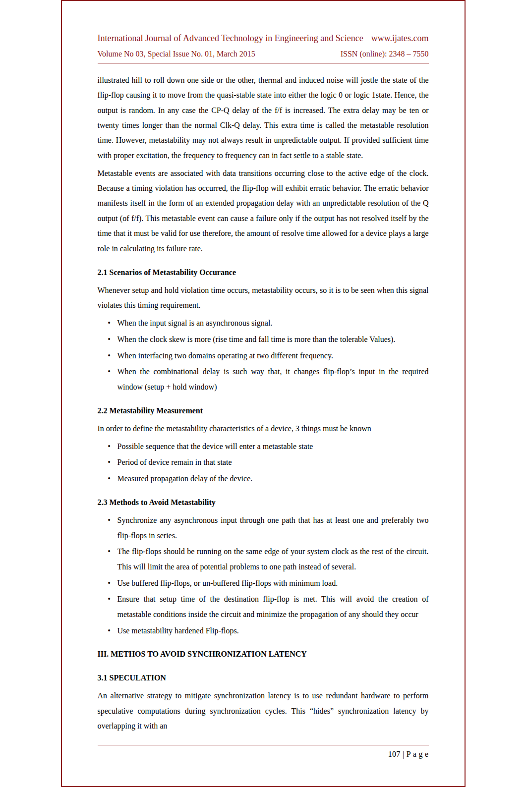International Journal of Advanced Technology in Engineering and Science
www.ijates.com
Volume No 03, Special Issue No. 01, March 2015
ISSN (online): 2348 – 7550
illustrated hill to roll down one side or the other, thermal and induced noise will jostle the state of the flip-flop causing it to move from the quasi-stable state into either the logic 0 or logic 1state. Hence, the output is random. In any case the CP-Q delay of the f/f is increased. The extra delay may be ten or twenty times longer than the normal Clk-Q delay. This extra time is called the metastable resolution time. However, metastability may not always result in unpredictable output. If provided sufficient time with proper excitation, the frequency to frequency can in fact settle to a stable state.
Metastable events are associated with data transitions occurring close to the active edge of the clock. Because a timing violation has occurred, the flip-flop will exhibit erratic behavior. The erratic behavior manifests itself in the form of an extended propagation delay with an unpredictable resolution of the Q output (of f/f). This metastable event can cause a failure only if the output has not resolved itself by the time that it must be valid for use therefore, the amount of resolve time allowed for a device plays a large role in calculating its failure rate.
2.1 Scenarios of Metastability Occurance
Whenever setup and hold violation time occurs, metastability occurs, so it is to be seen when this signal violates this timing requirement.
When the input signal is an asynchronous signal.
When the clock skew is more (rise time and fall time is more than the tolerable Values).
When interfacing two domains operating at two different frequency.
When the combinational delay is such way that, it changes flip-flop’s input in the required window (setup + hold window)
2.2 Metastability Measurement
In order to define the metastability characteristics of a device, 3 things must be known
Possible sequence that the device will enter a metastable state
Period of device remain in that state
Measured propagation delay of the device.
2.3 Methods to Avoid Metastability
Synchronize any asynchronous input through one path that has at least one and preferably two flip-flops in series.
The flip-flops should be running on the same edge of your system clock as the rest of the circuit. This will limit the area of potential problems to one path instead of several.
Use buffered flip-flops, or un-buffered flip-flops with minimum load.
Ensure that setup time of the destination flip-flop is met. This will avoid the creation of metastable conditions inside the circuit and minimize the propagation of any should they occur
Use metastability hardened Flip-flops.
III. METHOS TO AVOID SYNCHRONIZATION LATENCY
3.1 SPECULATION
An alternative strategy to mitigate synchronization latency is to use redundant hardware to perform speculative computations during synchronization cycles. This “hides” synchronization latency by overlapping it with an
107 | P a g e